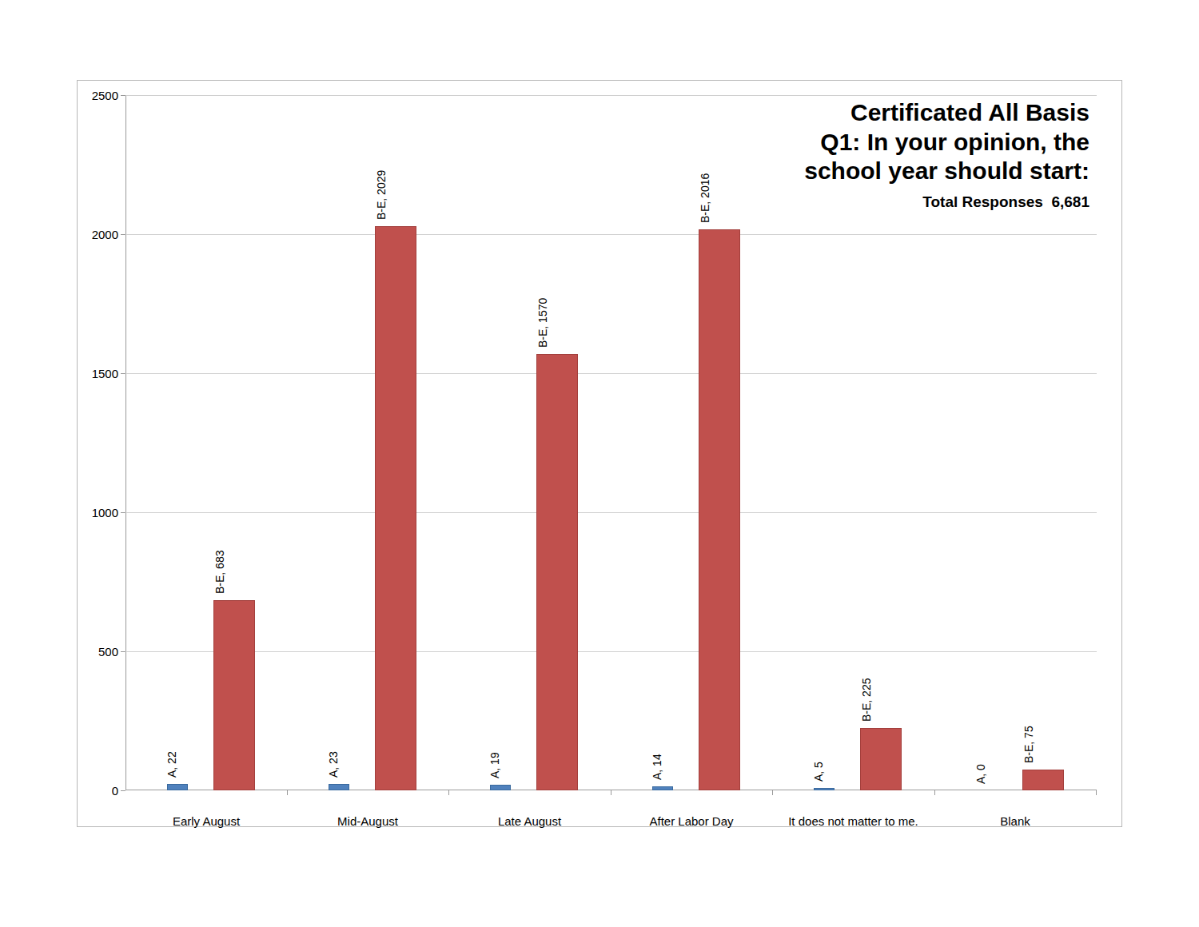Certificated All Basis
Q1: In your opinion, the
school year should start:
Total Responses 6,681
2500
2000
1500
1000
500
0
A, 22
B-E, 683
A, 23
B-E, 2029
A, 19
B-E, 1570
A, 14
B-E, 2016
A, 5
B-E, 225
A, 0
B-E, 75
Early August
Mid-August
Late August
After Labor Day
It does not matter to me.
Blank